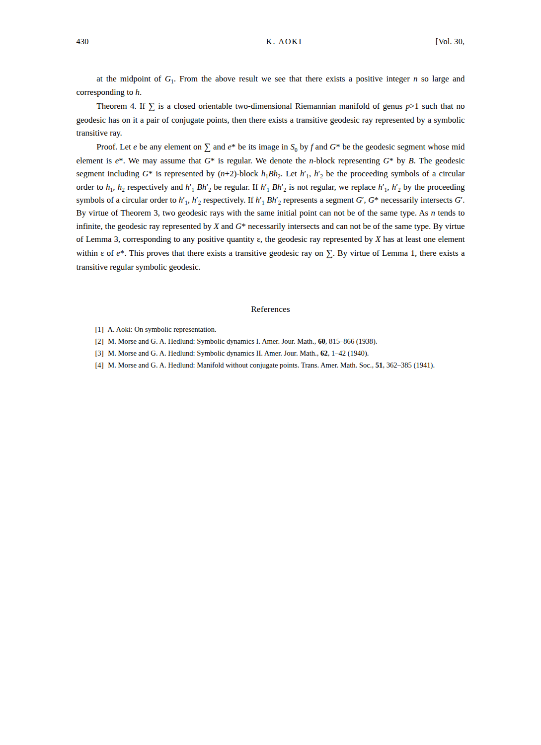430 K. Aoki [Vol. 30,
at the midpoint of G1. From the above result we see that there exists a positive integer n so large and corresponding to h.
Theorem 4. If ∑ is a closed orientable two-dimensional Riemannian manifold of genus p>1 such that no geodesic has on it a pair of conjugate points, then there exists a transitive geodesic ray represented by a symbolic transitive ray.
Proof. Let e be any element on ∑ and e* be its image in S0 by f and G* be the geodesic segment whose mid element is e*. We may assume that G* is regular. We denote the n-block representing G* by B. The geodesic segment including G* is represented by (n+2)-block h1Bh2. Let h′1, h′2 be the proceeding symbols of a circular order to h1, h2 respectively and h′1 Bh′2 be regular. If h′1 Bh′2 is not regular, we replace h′1, h′2 by the proceeding symbols of a circular order to h′1, h′2 respectively. If h′1 Bh′2 represents a segment G′, G* necessarily intersects G′. By virtue of Theorem 3, two geodesic rays with the same initial point can not be of the same type. As n tends to infinite, the geodesic ray represented by X and G* necessarily intersects and can not be of the same type. By virtue of Lemma 3, corresponding to any positive quantity ε, the geodesic ray represented by X has at least one element within ε of e*. This proves that there exists a transitive geodesic ray on ∑. By virtue of Lemma 1, there exists a transitive regular symbolic geodesic.
References
[1] A. Aoki: On symbolic representation.
[2] M. Morse and G. A. Hedlund: Symbolic dynamics I. Amer. Jour. Math., 60, 815–866 (1938).
[3] M. Morse and G. A. Hedlund: Symbolic dynamics II. Amer. Jour. Math., 62, 1–42 (1940).
[4] M. Morse and G. A. Hedlund: Manifold without conjugate points. Trans. Amer. Math. Soc., 51, 362–385 (1941).